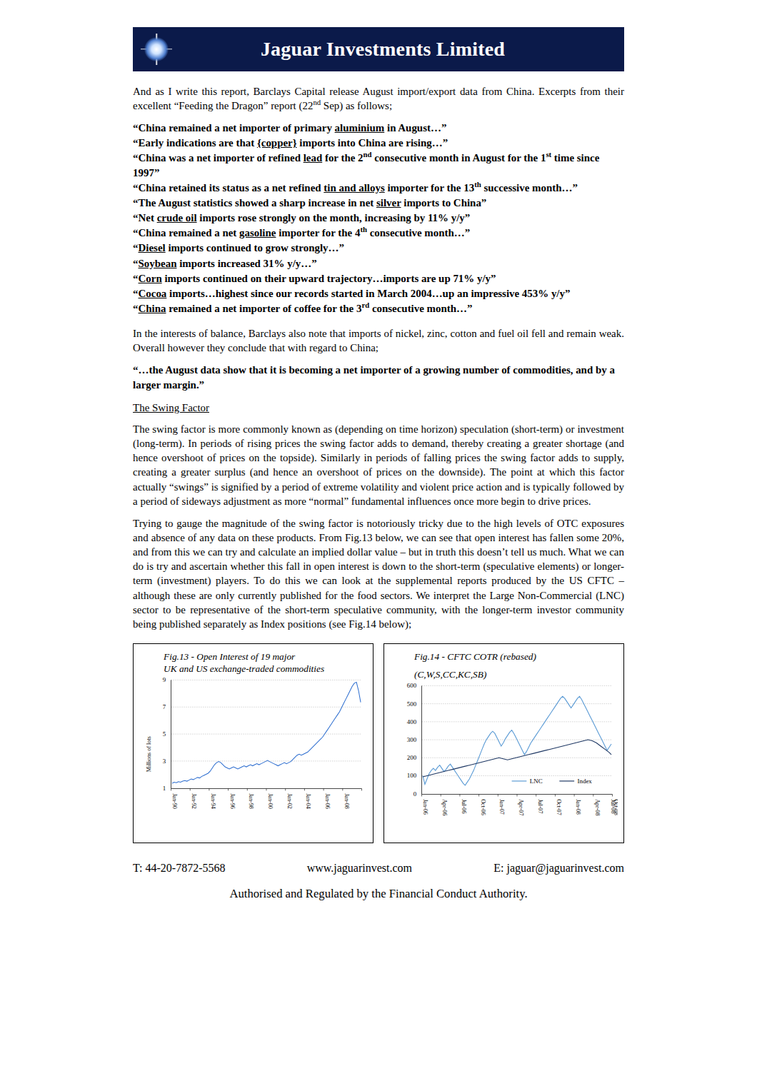Jaguar Investments Limited
And as I write this report, Barclays Capital release August import/export data from China. Excerpts from their excellent “Feeding the Dragon” report (22nd Sep) as follows;
“China remained a net importer of primary aluminium in August…”
“Early indications are that {copper} imports into China are rising…”
“China was a net importer of refined lead for the 2nd consecutive month in August for the 1st time since 1997”
“China retained its status as a net refined tin and alloys importer for the 13th successive month…”
“The August statistics showed a sharp increase in net silver imports to China”
“Net crude oil imports rose strongly on the month, increasing by 11% y/y”
“China remained a net gasoline importer for the 4th consecutive month…”
“Diesel imports continued to grow strongly…”
“Soybean imports increased 31% y/y…”
“Corn imports continued on their upward trajectory…imports are up 71% y/y”
“Cocoa imports…highest since our records started in March 2004…up an impressive 453% y/y”
“China remained a net importer of coffee for the 3rd consecutive month…”
In the interests of balance, Barclays also note that imports of nickel, zinc, cotton and fuel oil fell and remain weak. Overall however they conclude that with regard to China;
“…the August data show that it is becoming a net importer of a growing number of commodities, and by a larger margin.”
The Swing Factor
The swing factor is more commonly known as (depending on time horizon) speculation (short-term) or investment (long-term). In periods of rising prices the swing factor adds to demand, thereby creating a greater shortage (and hence overshoot of prices on the topside). Similarly in periods of falling prices the swing factor adds to supply, creating a greater surplus (and hence an overshoot of prices on the downside). The point at which this factor actually “swings” is signified by a period of extreme volatility and violent price action and is typically followed by a period of sideways adjustment as more “normal” fundamental influences once more begin to drive prices.
Trying to gauge the magnitude of the swing factor is notoriously tricky due to the high levels of OTC exposures and absence of any data on these products. From Fig.13 below, we can see that open interest has fallen some 20%, and from this we can try and calculate an implied dollar value – but in truth this doesn’t tell us much. What we can do is try and ascertain whether this fall in open interest is down to the short-term (speculative elements) or longer-term (investment) players. To do this we can look at the supplemental reports produced by the US CFTC – although these are only currently published for the food sectors. We interpret the Large Non-Commercial (LNC) sector to be representative of the short-term speculative community, with the longer-term investor community being published separately as Index positions (see Fig.14 below);
Fig.13 - Open Interest of 19 major
UK and US exchange-traded commodities
9 7 5 3 1 Millions of lots Jan-90 Jan-92 Jan-94 Jan-96 Jan-98 Jan-00 Jan-02 Jan-04 Jan-06 Jan-08
Fig.14 - CFTC COTR (rebased)
(C,W,S,CC,KC,SB)
600 500 400 300 200 100 0 Jan-06 Apr-06 Jul-06 Oct-06 Jan-07 Apr-07 Jul-07 Oct-07 Jan-08 Apr-08 Jul-08 Oct-08 LNC Index
T: 44-20-7872-5568
www.jaguarinvest.com
E: jaguar@jaguarinvest.com
Authorised and Regulated by the Financial Conduct Authority.